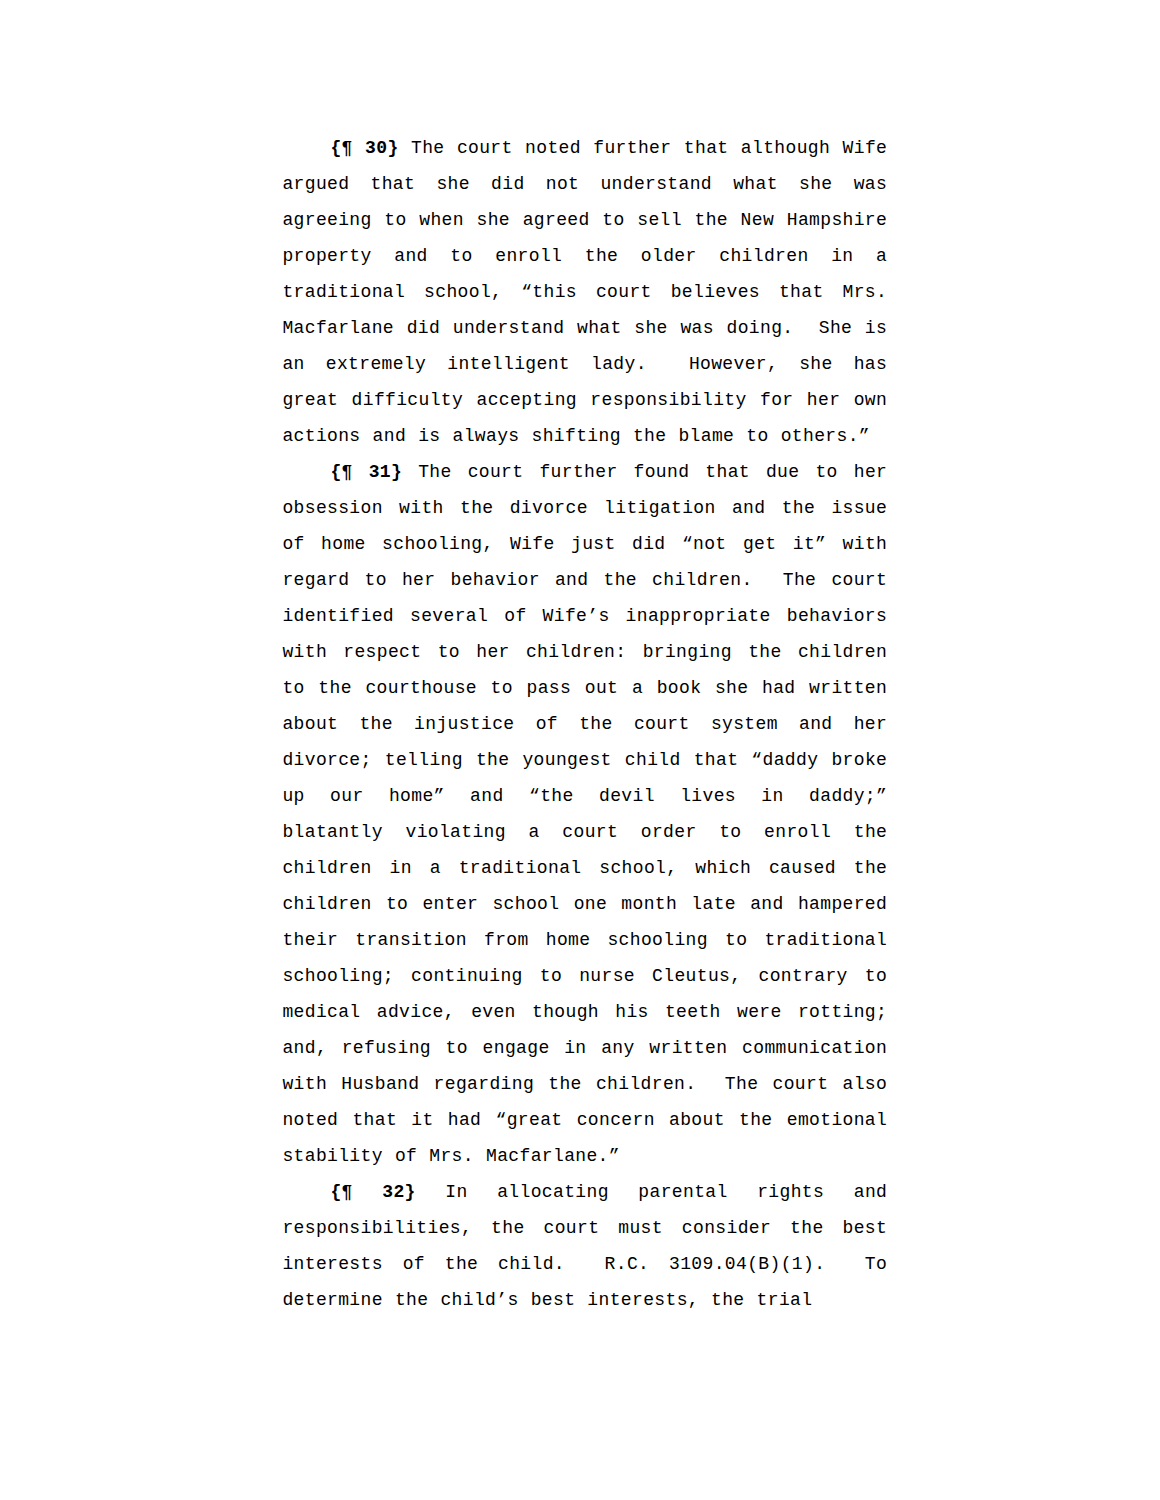{¶ 30} The court noted further that although Wife argued that she did not understand what she was agreeing to when she agreed to sell the New Hampshire property and to enroll the older children in a traditional school, “this court believes that Mrs. Macfarlane did understand what she was doing. She is an extremely intelligent lady. However, she has great difficulty accepting responsibility for her own actions and is always shifting the blame to others.”
{¶ 31} The court further found that due to her obsession with the divorce litigation and the issue of home schooling, Wife just did “not get it” with regard to her behavior and the children. The court identified several of Wife’s inappropriate behaviors with respect to her children: bringing the children to the courthouse to pass out a book she had written about the injustice of the court system and her divorce; telling the youngest child that “daddy broke up our home” and “the devil lives in daddy;” blatantly violating a court order to enroll the children in a traditional school, which caused the children to enter school one month late and hampered their transition from home schooling to traditional schooling; continuing to nurse Cleutus, contrary to medical advice, even though his teeth were rotting; and, refusing to engage in any written communication with Husband regarding the children. The court also noted that it had “great concern about the emotional stability of Mrs. Macfarlane.”
{¶ 32} In allocating parental rights and responsibilities, the court must consider the best interests of the child. R.C. 3109.04(B)(1). To determine the child’s best interests, the trial